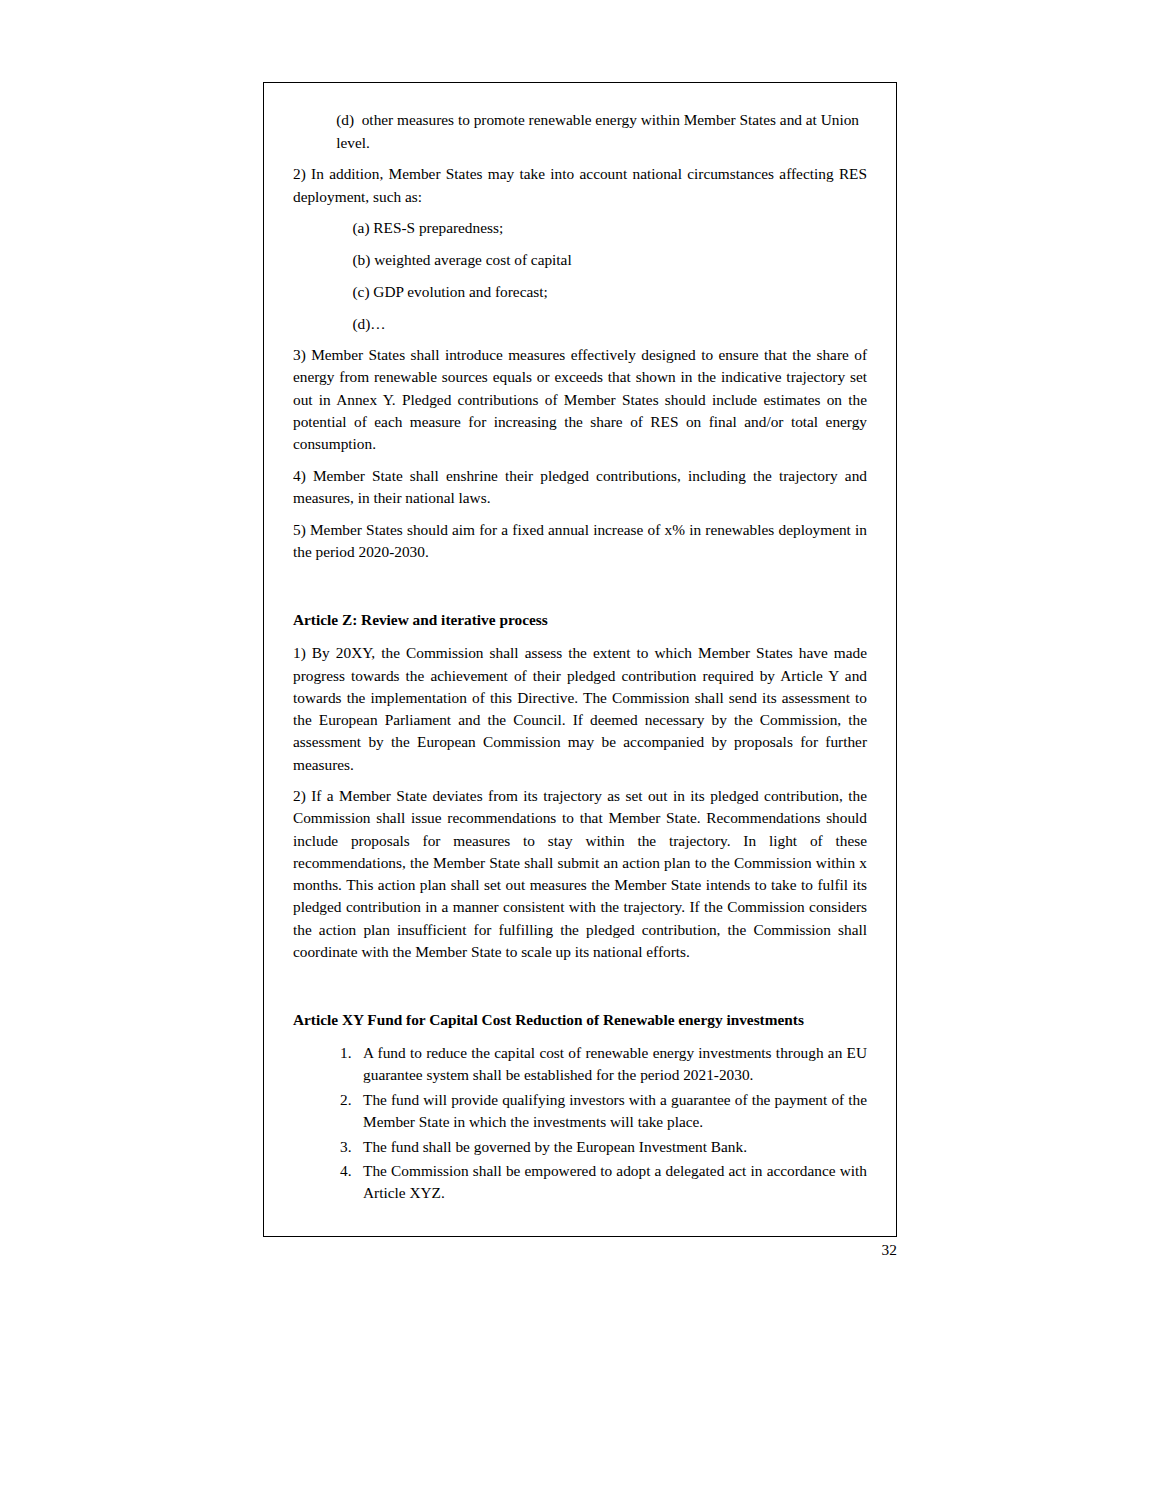(d) other measures to promote renewable energy within Member States and at Union level.
2) In addition, Member States may take into account national circumstances affecting RES deployment, such as:
(a) RES-S preparedness;
(b) weighted average cost of capital
(c) GDP evolution and forecast;
(d)…
3) Member States shall introduce measures effectively designed to ensure that the share of energy from renewable sources equals or exceeds that shown in the indicative trajectory set out in Annex Y. Pledged contributions of Member States should include estimates on the potential of each measure for increasing the share of RES on final and/or total energy consumption.
4) Member State shall enshrine their pledged contributions, including the trajectory and measures, in their national laws.
5) Member States should aim for a fixed annual increase of x% in renewables deployment in the period 2020-2030.
Article Z: Review and iterative process
1) By 20XY, the Commission shall assess the extent to which Member States have made progress towards the achievement of their pledged contribution required by Article Y and towards the implementation of this Directive. The Commission shall send its assessment to the European Parliament and the Council. If deemed necessary by the Commission, the assessment by the European Commission may be accompanied by proposals for further measures.
2) If a Member State deviates from its trajectory as set out in its pledged contribution, the Commission shall issue recommendations to that Member State. Recommendations should include proposals for measures to stay within the trajectory. In light of these recommendations, the Member State shall submit an action plan to the Commission within x months. This action plan shall set out measures the Member State intends to take to fulfil its pledged contribution in a manner consistent with the trajectory. If the Commission considers the action plan insufficient for fulfilling the pledged contribution, the Commission shall coordinate with the Member State to scale up its national efforts.
Article XY Fund for Capital Cost Reduction of Renewable energy investments
A fund to reduce the capital cost of renewable energy investments through an EU guarantee system shall be established for the period 2021-2030.
The fund will provide qualifying investors with a guarantee of the payment of the Member State in which the investments will take place.
The fund shall be governed by the European Investment Bank.
The Commission shall be empowered to adopt a delegated act in accordance with Article XYZ.
32